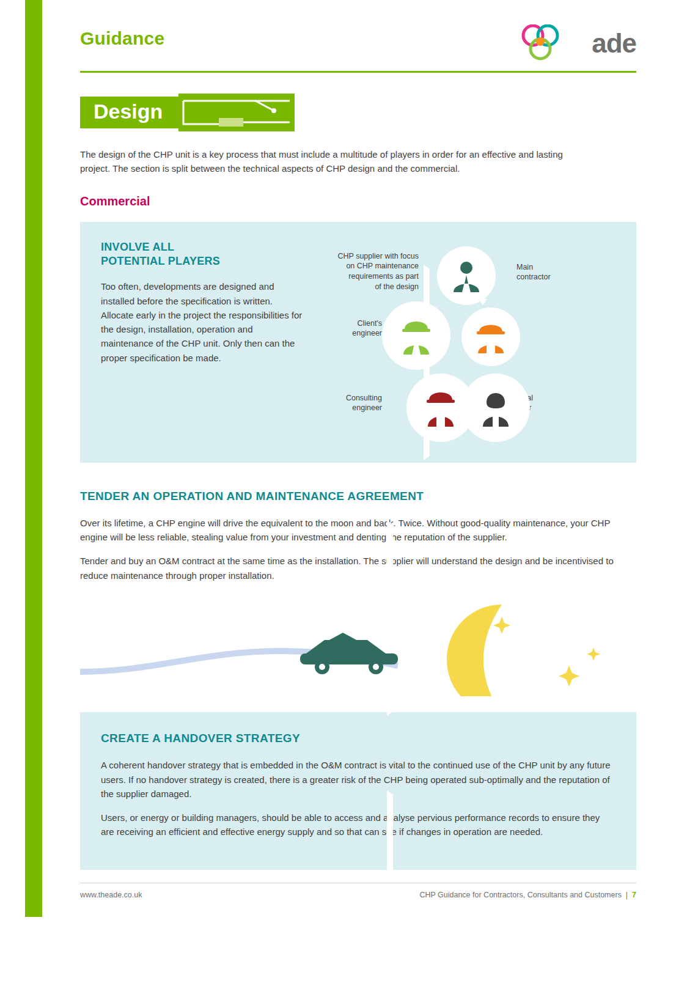Guidance
ade
Design
The design of the CHP unit is a key process that must include a multitude of players in order for an effective and lasting project. The section is split between the technical aspects of CHP design and the commercial.
Commercial
INVOLVE ALL
POTENTIAL PLAYERS
Too often, developments are designed and installed before the specification is written. Allocate early in the project the responsibilities for the design, installation, operation and maintenance of the CHP unit. Only then can the proper specification be made.
CHP supplier with focus
on CHP maintenance
requirements as part
of the design
Main
contractor
Client's
engineer
Consulting
engineer
Final
user
TENDER AN OPERATION AND MAINTENANCE AGREEMENT
Over its lifetime, a CHP engine will drive the equivalent to the moon and back. Twice. Without good-quality maintenance, your CHP engine will be less reliable, stealing value from your investment and denting the reputation of the supplier.
Tender and buy an O&M contract at the same time as the installation. The supplier will understand the design and be incentivised to reduce maintenance through proper installation.
CREATE A HANDOVER STRATEGY
A coherent handover strategy that is embedded in the O&M contract is vital to the continued use of the CHP unit by any future users. If no handover strategy is created, there is a greater risk of the CHP being operated sub-optimally and the reputation of the supplier damaged.
Users, or energy or building managers, should be able to access and analyse pervious performance records to ensure they are receiving an efficient and effective energy supply and so that can see if changes in operation are needed.
www.theade.co.uk
CHP Guidance for Contractors, Consultants and Customers | 7